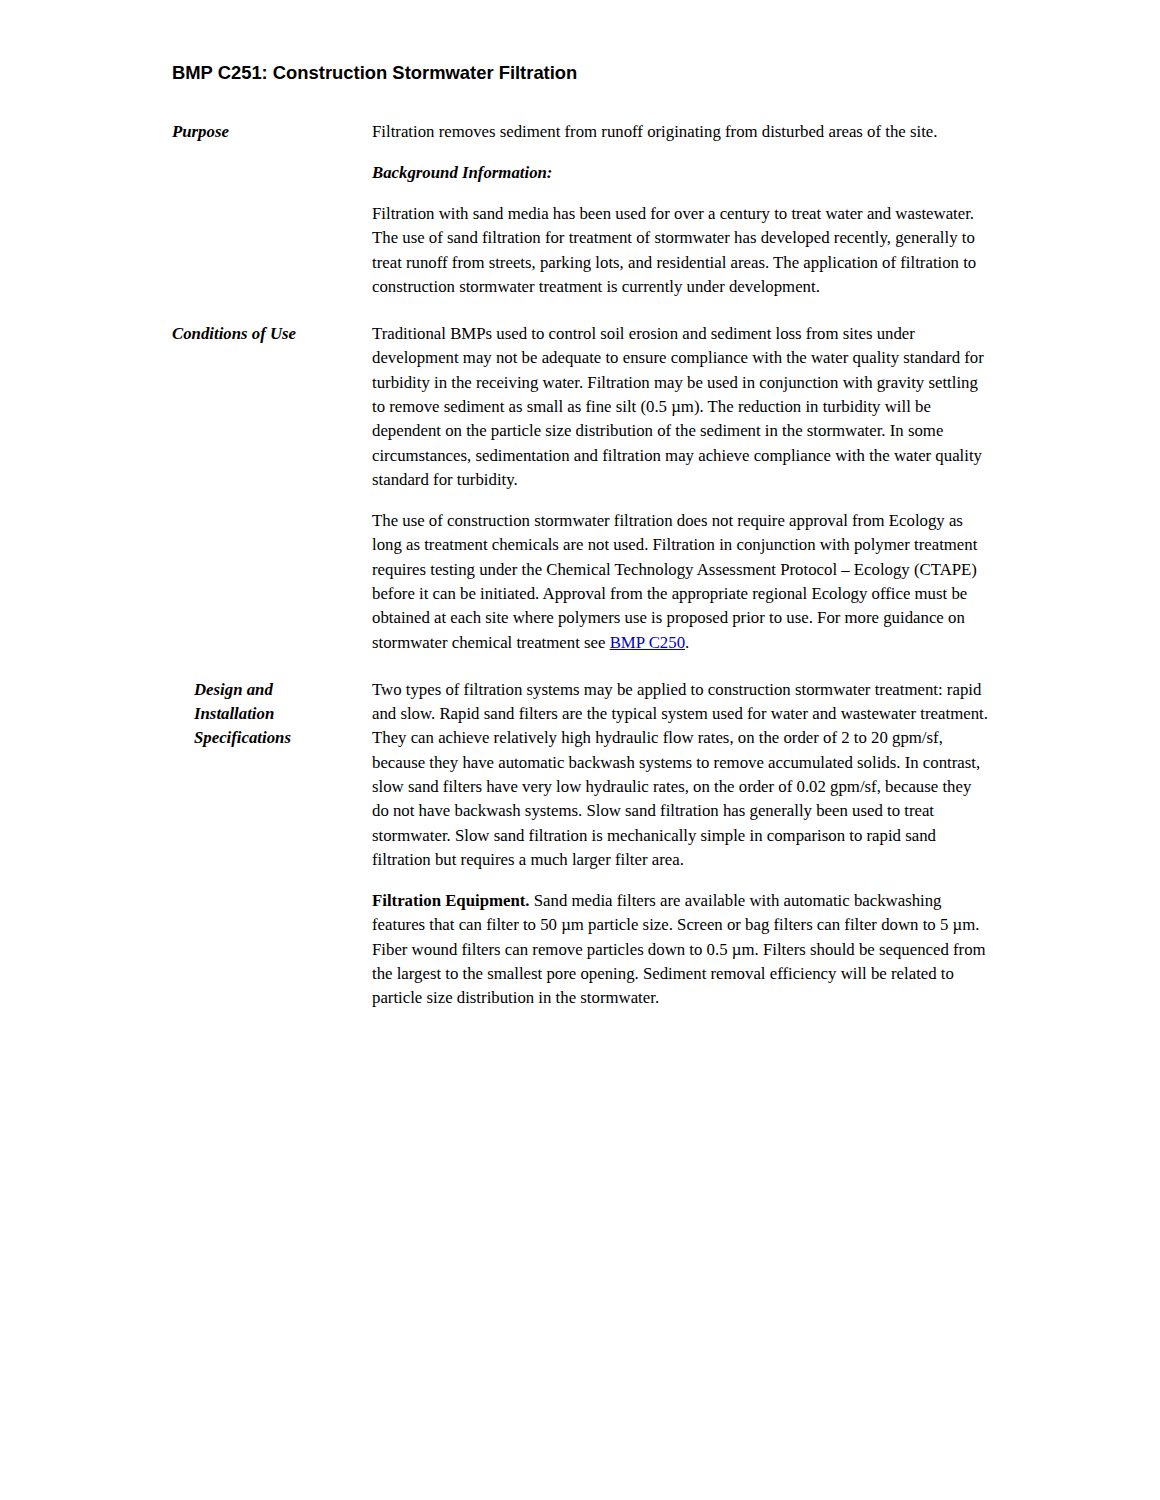BMP C251: Construction Stormwater Filtration
Purpose
Filtration removes sediment from runoff originating from disturbed areas of the site.
Background Information:
Filtration with sand media has been used for over a century to treat water and wastewater. The use of sand filtration for treatment of stormwater has developed recently, generally to treat runoff from streets, parking lots, and residential areas. The application of filtration to construction stormwater treatment is currently under development.
Conditions of Use
Traditional BMPs used to control soil erosion and sediment loss from sites under development may not be adequate to ensure compliance with the water quality standard for turbidity in the receiving water. Filtration may be used in conjunction with gravity settling to remove sediment as small as fine silt (0.5 µm). The reduction in turbidity will be dependent on the particle size distribution of the sediment in the stormwater. In some circumstances, sedimentation and filtration may achieve compliance with the water quality standard for turbidity.
The use of construction stormwater filtration does not require approval from Ecology as long as treatment chemicals are not used. Filtration in conjunction with polymer treatment requires testing under the Chemical Technology Assessment Protocol – Ecology (CTAPE) before it can be initiated. Approval from the appropriate regional Ecology office must be obtained at each site where polymers use is proposed prior to use. For more guidance on stormwater chemical treatment see BMP C250.
Design and Installation Specifications
Two types of filtration systems may be applied to construction stormwater treatment: rapid and slow. Rapid sand filters are the typical system used for water and wastewater treatment. They can achieve relatively high hydraulic flow rates, on the order of 2 to 20 gpm/sf, because they have automatic backwash systems to remove accumulated solids. In contrast, slow sand filters have very low hydraulic rates, on the order of 0.02 gpm/sf, because they do not have backwash systems. Slow sand filtration has generally been used to treat stormwater. Slow sand filtration is mechanically simple in comparison to rapid sand filtration but requires a much larger filter area.
Filtration Equipment. Sand media filters are available with automatic backwashing features that can filter to 50 µm particle size. Screen or bag filters can filter down to 5 µm. Fiber wound filters can remove particles down to 0.5 µm. Filters should be sequenced from the largest to the smallest pore opening. Sediment removal efficiency will be related to particle size distribution in the stormwater.